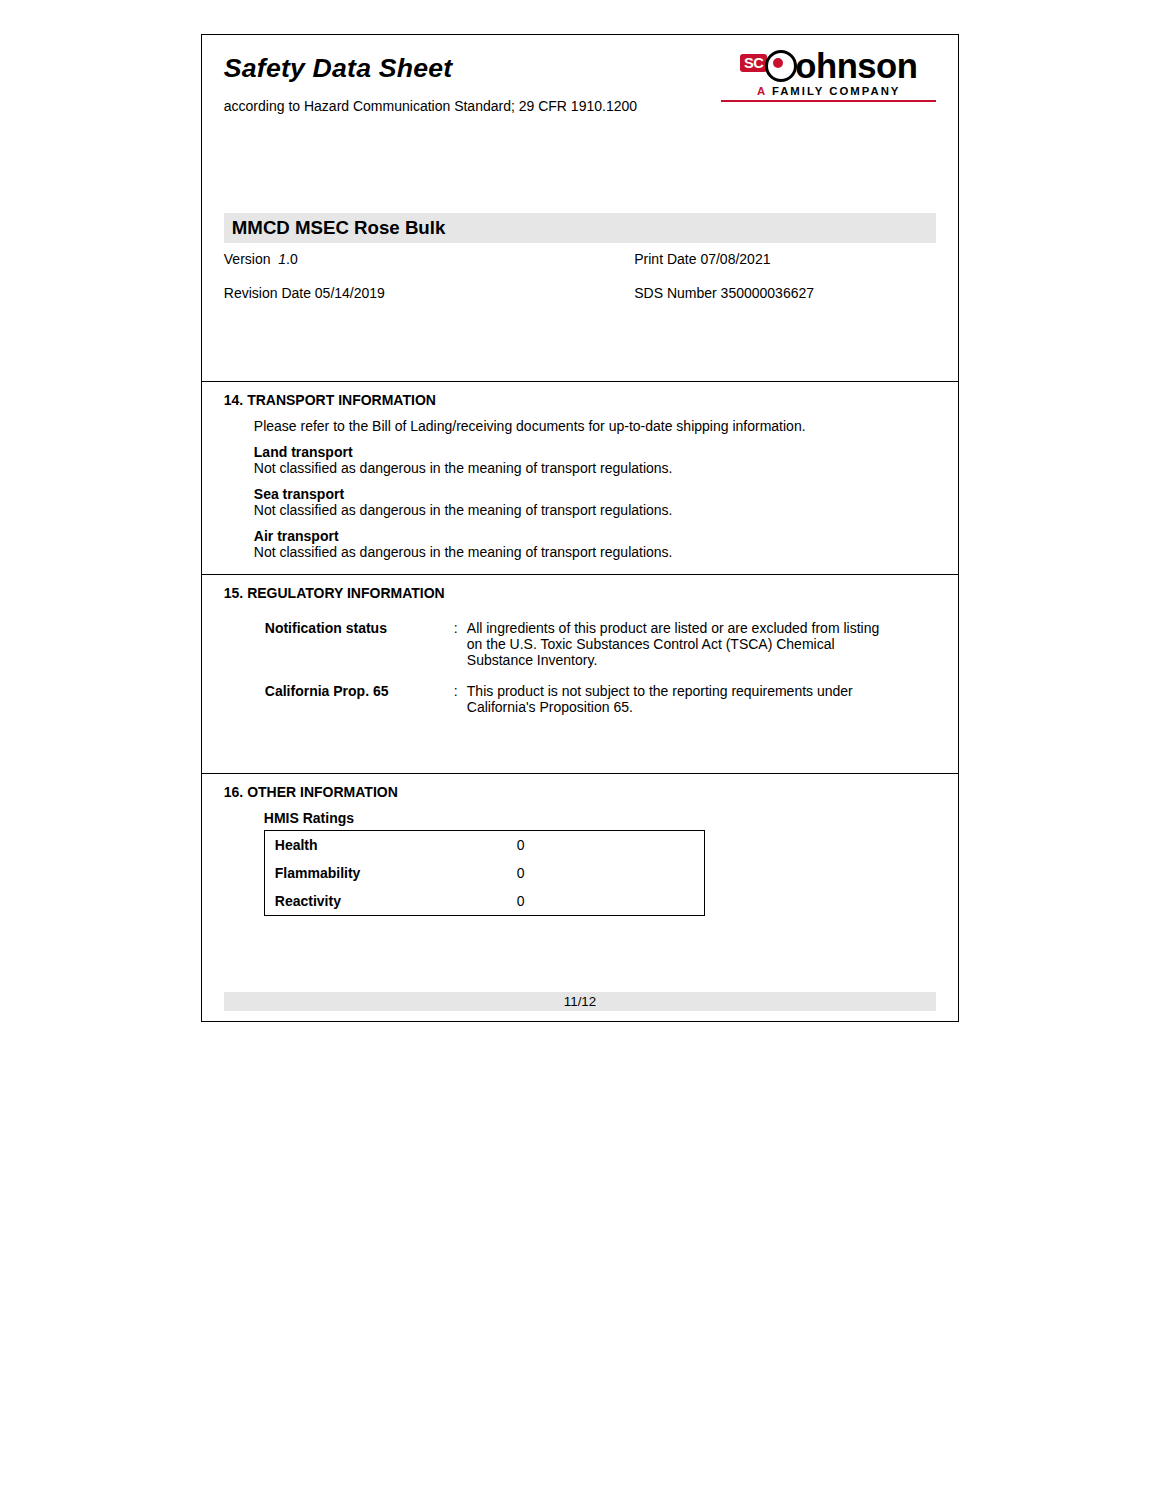Safety Data Sheet
according to Hazard Communication Standard; 29 CFR 1910.1200
SC ohnson
A FAMILY COMPANY
MMCD MSEC Rose Bulk
Version 1.0
Print Date 07/08/2021
Revision Date 05/14/2019
SDS Number 350000036627
14. TRANSPORT INFORMATION
Please refer to the Bill of Lading/receiving documents for up-to-date shipping information.
Land transport
Not classified as dangerous in the meaning of transport regulations.
Sea transport
Not classified as dangerous in the meaning of transport regulations.
Air transport
Not classified as dangerous in the meaning of transport regulations.
15. REGULATORY INFORMATION
| Notification status | : | All ingredients of this product are listed or are excluded from listing on the U.S. Toxic Substances Control Act (TSCA) Chemical Substance Inventory. |
| California Prop. 65 | : | This product is not subject to the reporting requirements under California's Proposition 65. |
16. OTHER INFORMATION
HMIS Ratings
| Health | 0 |
| Flammability | 0 |
| Reactivity | 0 |
11/12